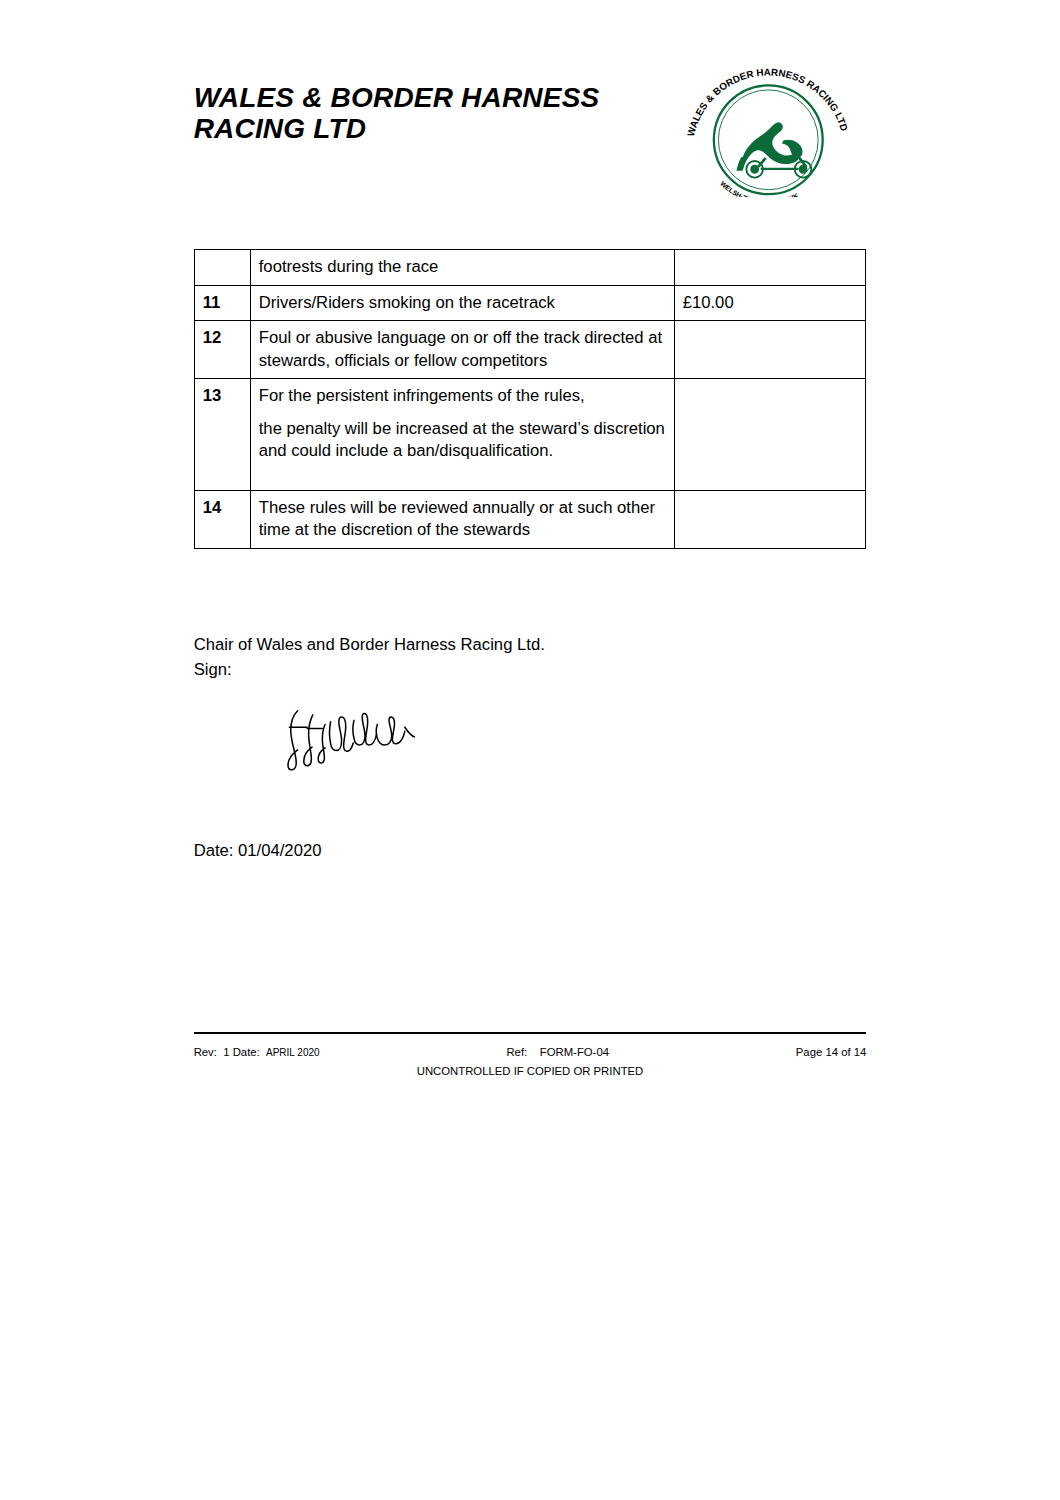WALES & BORDER HARNESS RACING LTD
WALES & BORDER HARNESS RACING LTD WELSH-TROTTING.CO.UK
| | footrests during the race | |
| 11 | Drivers/Riders smoking on the racetrack | £10.00 |
| 12 | Foul or abusive language on or off the track directed at stewards, officials or fellow competitors | |
| 13 | For the persistent infringements of the rules, the penalty will be increased at the steward’s discretion and could include a ban/disqualification. | |
| 14 | These rules will be reviewed annually or at such other time at the discretion of the stewards | |
Chair of Wales and Border Harness Racing Ltd.
Sign:
Date: 01/04/2020
Rev: 1 Date: APRIL 2020
Ref: FORM-FO-04
Page 14 of 14
UNCONTROLLED IF COPIED OR PRINTED